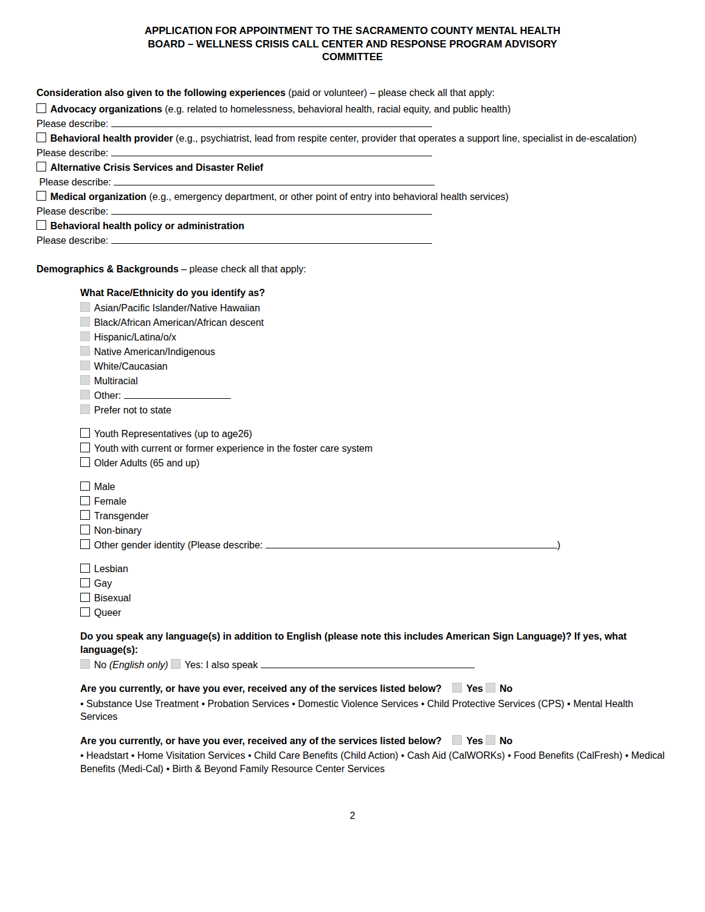APPLICATION FOR APPOINTMENT TO THE SACRAMENTO COUNTY MENTAL HEALTH
BOARD – WELLNESS CRISIS CALL CENTER AND RESPONSE PROGRAM ADVISORY
COMMITTEE
Consideration also given to the following experiences (paid or volunteer) – please check all that apply:
Advocacy organizations (e.g. related to homelessness, behavioral health, racial equity, and public health)
Please describe:
Behavioral health provider (e.g., psychiatrist, lead from respite center, provider that operates a support line, specialist in de-escalation)
Please describe:
Alternative Crisis Services and Disaster Relief
Please describe:
Medical organization (e.g., emergency department, or other point of entry into behavioral health services)
Please describe:
Behavioral health policy or administration
Please describe:
Demographics & Backgrounds – please check all that apply:
What Race/Ethnicity do you identify as?
Asian/Pacific Islander/Native Hawaiian
Black/African American/African descent
Hispanic/Latina/o/x
Native American/Indigenous
White/Caucasian
Multiracial
Other:
Prefer not to state
Youth Representatives (up to age26)
Youth with current or former experience in the foster care system
Older Adults (65 and up)
Male
Female
Transgender
Non-binary
Other gender identity (Please describe: )
Lesbian
Gay
Bisexual
Queer
Do you speak any language(s) in addition to English (please note this includes American Sign Language)? If yes, what language(s):
No (English only) Yes: I also speak
Are you currently, or have you ever, received any of the services listed below? Yes No
• Substance Use Treatment • Probation Services • Domestic Violence Services • Child Protective Services (CPS) • Mental Health Services
Are you currently, or have you ever, received any of the services listed below? Yes No
• Headstart • Home Visitation Services • Child Care Benefits (Child Action) • Cash Aid (CalWORKs) • Food Benefits (CalFresh) • Medical Benefits (Medi-Cal) • Birth & Beyond Family Resource Center Services
2